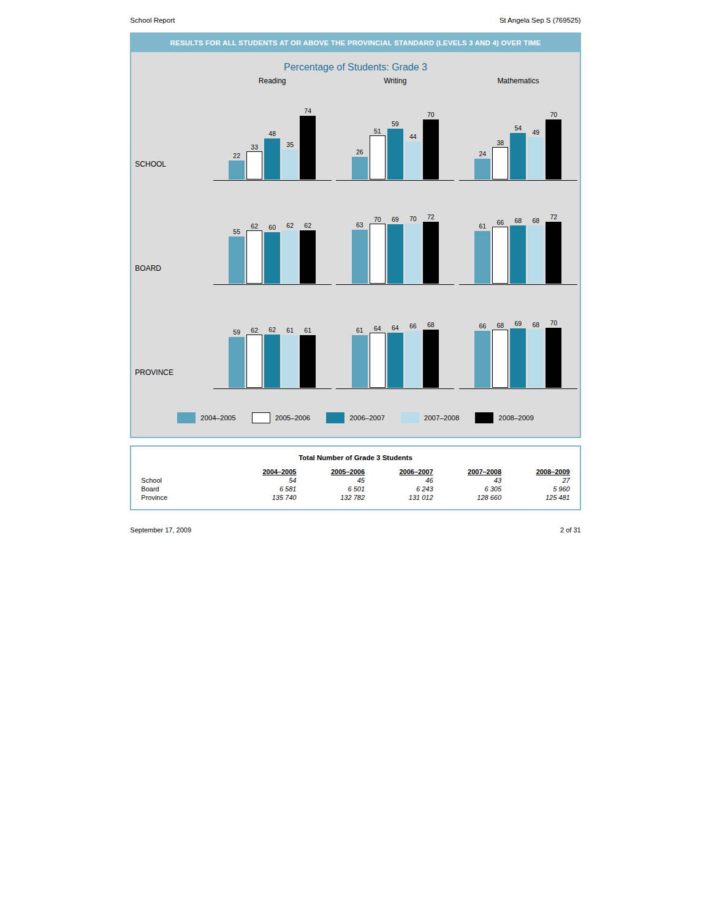School Report
St Angela Sep S (769525)
RESULTS FOR ALL STUDENTS AT OR ABOVE THE PROVINCIAL STANDARD (LEVELS 3 AND 4) OVER TIME
Percentage of Students: Grade 3
Reading
Writing
Mathematics
SCHOOL
22
33
48
35
74
26
51
59
44
70
24
38
54
49
70
BOARD
55
62
60
62
62
63
70
69
70
72
61
66
68
68
72
PROVINCE
59
62
62
61
61
61
64
64
66
68
66
68
69
68
70
2004–2005
2005–2006
2006–2007
2007–2008
2008–2009
Total Number of Grade 3 Students
| | 2004–2005 | 2005–2006 | 2006–2007 | 2007–2008 | 2008–2009 |
| --- | --- | --- | --- | --- | --- |
| School | 54 | 45 | 46 | 43 | 27 |
| Board | 6 581 | 6 501 | 6 243 | 6 305 | 5 960 |
| Province | 135 740 | 132 782 | 131 012 | 128 660 | 125 481 |
September 17, 2009
2 of 31